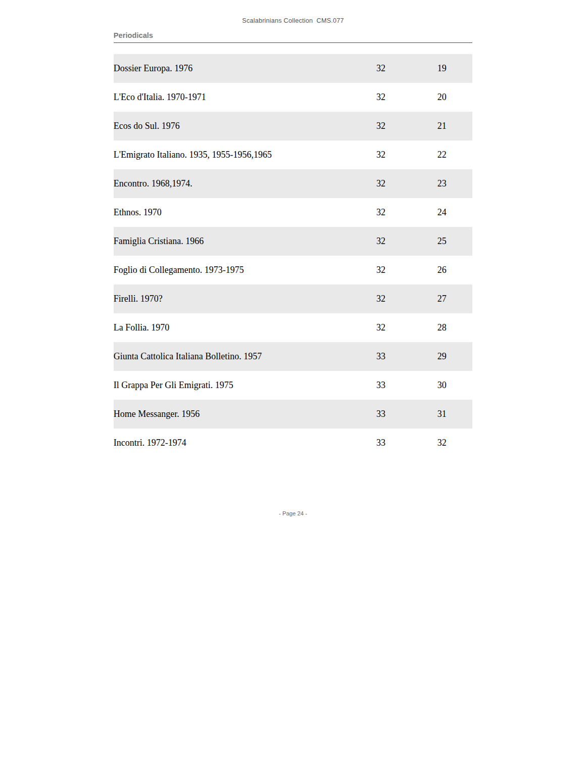Scalabrinians Collection CMS.077
Periodicals
| Dossier Europa. 1976 | 32 | 19 |
| L'Eco d'Italia. 1970-1971 | 32 | 20 |
| Ecos do Sul. 1976 | 32 | 21 |
| L'Emigrato Italiano. 1935, 1955-1956,1965 | 32 | 22 |
| Encontro. 1968,1974. | 32 | 23 |
| Ethnos. 1970 | 32 | 24 |
| Famiglia Cristiana. 1966 | 32 | 25 |
| Foglio di Collegamento. 1973-1975 | 32 | 26 |
| Firelli. 1970? | 32 | 27 |
| La Follia. 1970 | 32 | 28 |
| Giunta Cattolica Italiana Bolletino. 1957 | 33 | 29 |
| Il Grappa Per Gli Emigrati. 1975 | 33 | 30 |
| Home Messanger. 1956 | 33 | 31 |
| Incontri. 1972-1974 | 33 | 32 |
- Page 24 -